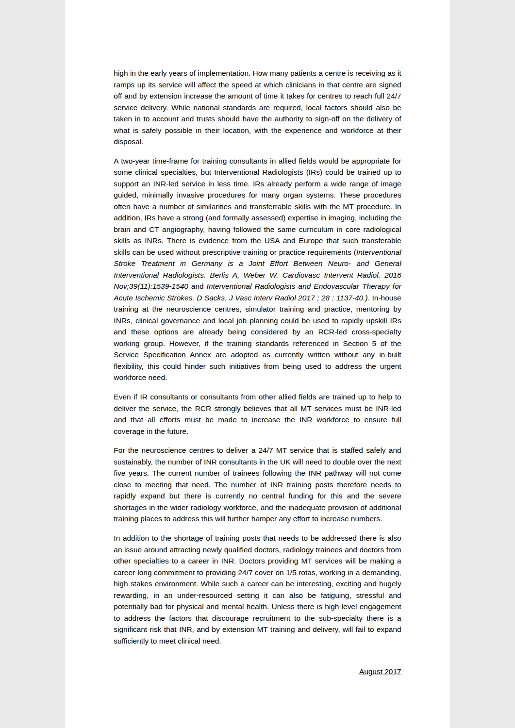high in the early years of implementation. How many patients a centre is receiving as it ramps up its service will affect the speed at which clinicians in that centre are signed off and by extension increase the amount of time it takes for centres to reach full 24/7 service delivery. While national standards are required, local factors should also be taken in to account and trusts should have the authority to sign-off on the delivery of what is safely possible in their location, with the experience and workforce at their disposal.
A two-year time-frame for training consultants in allied fields would be appropriate for some clinical specialties, but Interventional Radiologists (IRs) could be trained up to support an INR-led service in less time. IRs already perform a wide range of image guided, minimally invasive procedures for many organ systems. These procedures often have a number of similarities and transferrable skills with the MT procedure. In addition, IRs have a strong (and formally assessed) expertise in imaging, including the brain and CT angiography, having followed the same curriculum in core radiological skills as INRs. There is evidence from the USA and Europe that such transferable skills can be used without prescriptive training or practice requirements (Interventional Stroke Treatment in Germany is a Joint Effort Between Neuro- and General Interventional Radiologists. Berlis A, Weber W. Cardiovasc Intervent Radiol. 2016 Nov;39(11):1539-1540 and Interventional Radiologists and Endovascular Therapy for Acute Ischemic Strokes. D Sacks. J Vasc Interv Radiol 2017 ; 28 : 1137-40.). In-house training at the neuroscience centres, simulator training and practice, mentoring by INRs, clinical governance and local job planning could be used to rapidly upskill IRs and these options are already being considered by an RCR-led cross-specialty working group. However, if the training standards referenced in Section 5 of the Service Specification Annex are adopted as currently written without any in-built flexibility, this could hinder such initiatives from being used to address the urgent workforce need.
Even if IR consultants or consultants from other allied fields are trained up to help to deliver the service, the RCR strongly believes that all MT services must be INR-led and that all efforts must be made to increase the INR workforce to ensure full coverage in the future.
For the neuroscience centres to deliver a 24/7 MT service that is staffed safely and sustainably, the number of INR consultants in the UK will need to double over the next five years. The current number of trainees following the INR pathway will not come close to meeting that need. The number of INR training posts therefore needs to rapidly expand but there is currently no central funding for this and the severe shortages in the wider radiology workforce, and the inadequate provision of additional training places to address this will further hamper any effort to increase numbers.
In addition to the shortage of training posts that needs to be addressed there is also an issue around attracting newly qualified doctors, radiology trainees and doctors from other specialties to a career in INR. Doctors providing MT services will be making a career-long commitment to providing 24/7 cover on 1/5 rotas, working in a demanding, high stakes environment. While such a career can be interesting, exciting and hugely rewarding, in an under-resourced setting it can also be fatiguing, stressful and potentially bad for physical and mental health. Unless there is high-level engagement to address the factors that discourage recruitment to the sub-specialty there is a significant risk that INR, and by extension MT training and delivery, will fail to expand sufficiently to meet clinical need.
August 2017